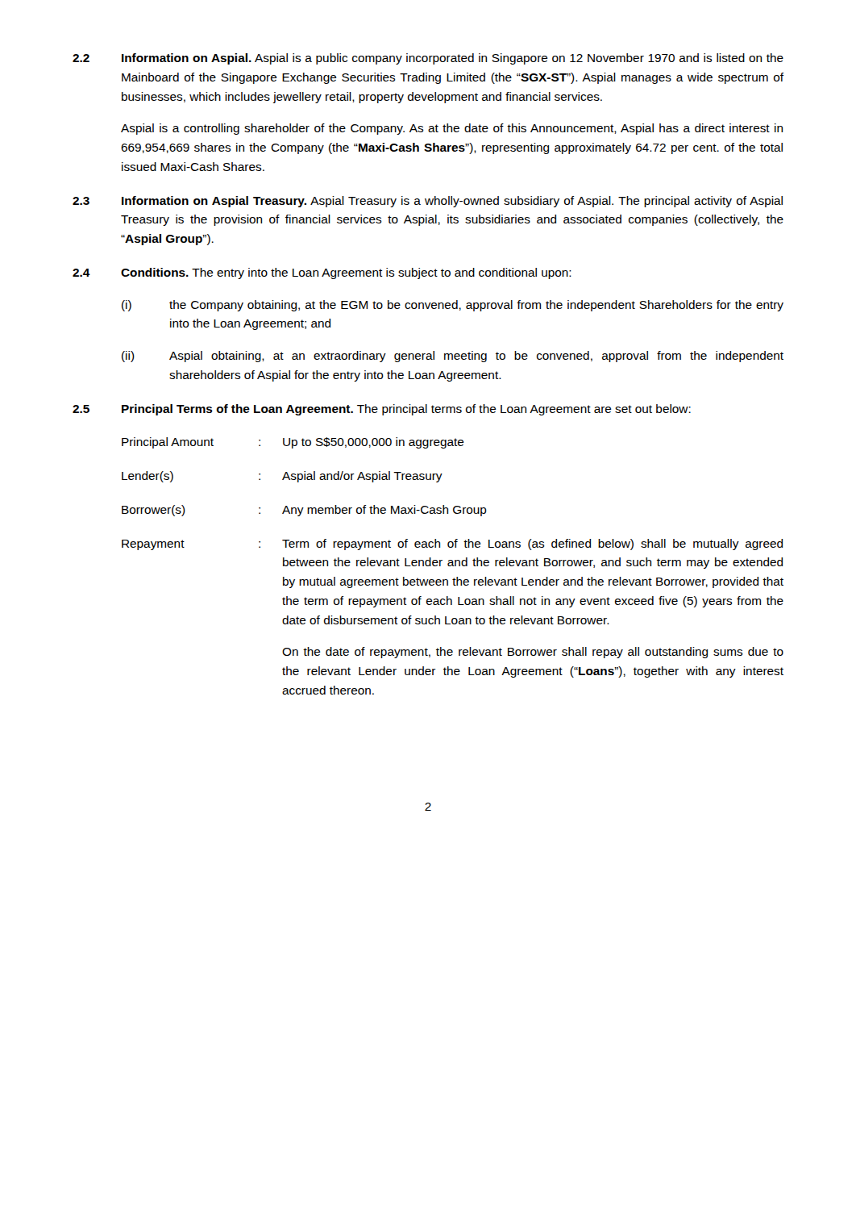2.2
Information on Aspial. Aspial is a public company incorporated in Singapore on 12 November 1970 and is listed on the Mainboard of the Singapore Exchange Securities Trading Limited (the “SGX-ST”). Aspial manages a wide spectrum of businesses, which includes jewellery retail, property development and financial services.
Aspial is a controlling shareholder of the Company. As at the date of this Announcement, Aspial has a direct interest in 669,954,669 shares in the Company (the “Maxi-Cash Shares”), representing approximately 64.72 per cent. of the total issued Maxi-Cash Shares.
2.3
Information on Aspial Treasury. Aspial Treasury is a wholly-owned subsidiary of Aspial. The principal activity of Aspial Treasury is the provision of financial services to Aspial, its subsidiaries and associated companies (collectively, the “Aspial Group”).
2.4
Conditions. The entry into the Loan Agreement is subject to and conditional upon:
(i)
the Company obtaining, at the EGM to be convened, approval from the independent Shareholders for the entry into the Loan Agreement; and
(ii)
Aspial obtaining, at an extraordinary general meeting to be convened, approval from the independent shareholders of Aspial for the entry into the Loan Agreement.
2.5
Principal Terms of the Loan Agreement. The principal terms of the Loan Agreement are set out below:
Principal Amount
:
Up to S$50,000,000 in aggregate
Lender(s)
:
Aspial and/or Aspial Treasury
Borrower(s)
:
Any member of the Maxi-Cash Group
Repayment
:
Term of repayment of each of the Loans (as defined below) shall be mutually agreed between the relevant Lender and the relevant Borrower, and such term may be extended by mutual agreement between the relevant Lender and the relevant Borrower, provided that the term of repayment of each Loan shall not in any event exceed five (5) years from the date of disbursement of such Loan to the relevant Borrower.
On the date of repayment, the relevant Borrower shall repay all outstanding sums due to the relevant Lender under the Loan Agreement (“Loans”), together with any interest accrued thereon.
2